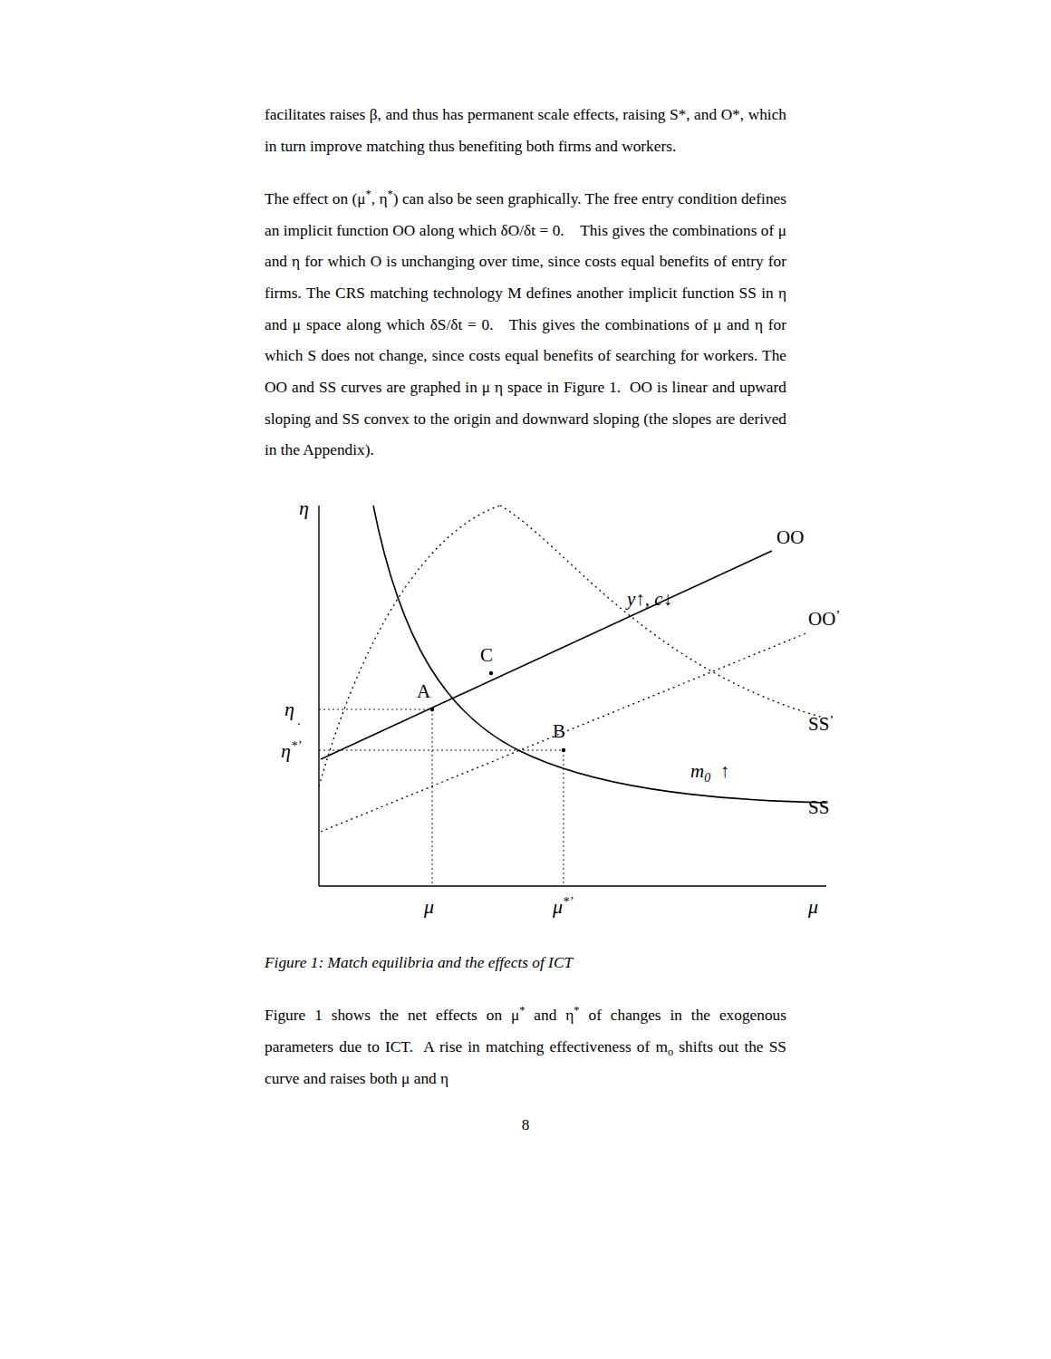facilitates raises β, and thus has permanent scale effects, raising S*, and O*, which in turn improve matching thus benefiting both firms and workers.
The effect on (μ*, η*) can also be seen graphically. The free entry condition defines an implicit function OO along which δO/δt = 0. This gives the combinations of μ and η for which O is unchanging over time, since costs equal benefits of entry for firms. The CRS matching technology M defines another implicit function SS in η and μ space along which δS/δt = 0. This gives the combinations of μ and η for which S does not change, since costs equal benefits of searching for workers. The OO and SS curves are graphed in μ η space in Figure 1. OO is linear and upward sloping and SS convex to the origin and downward sloping (the slopes are derived in the Appendix).
η μ OO OO’ SS SS’ A B C η . η*’ μ μ*’ y↑, c↓ m0 ↑
Figure 1: Match equilibria and the effects of ICT
Figure 1 shows the net effects on μ* and η* of changes in the exogenous parameters due to ICT. A rise in matching effectiveness of mo shifts out the SS curve and raises both μ and η
8